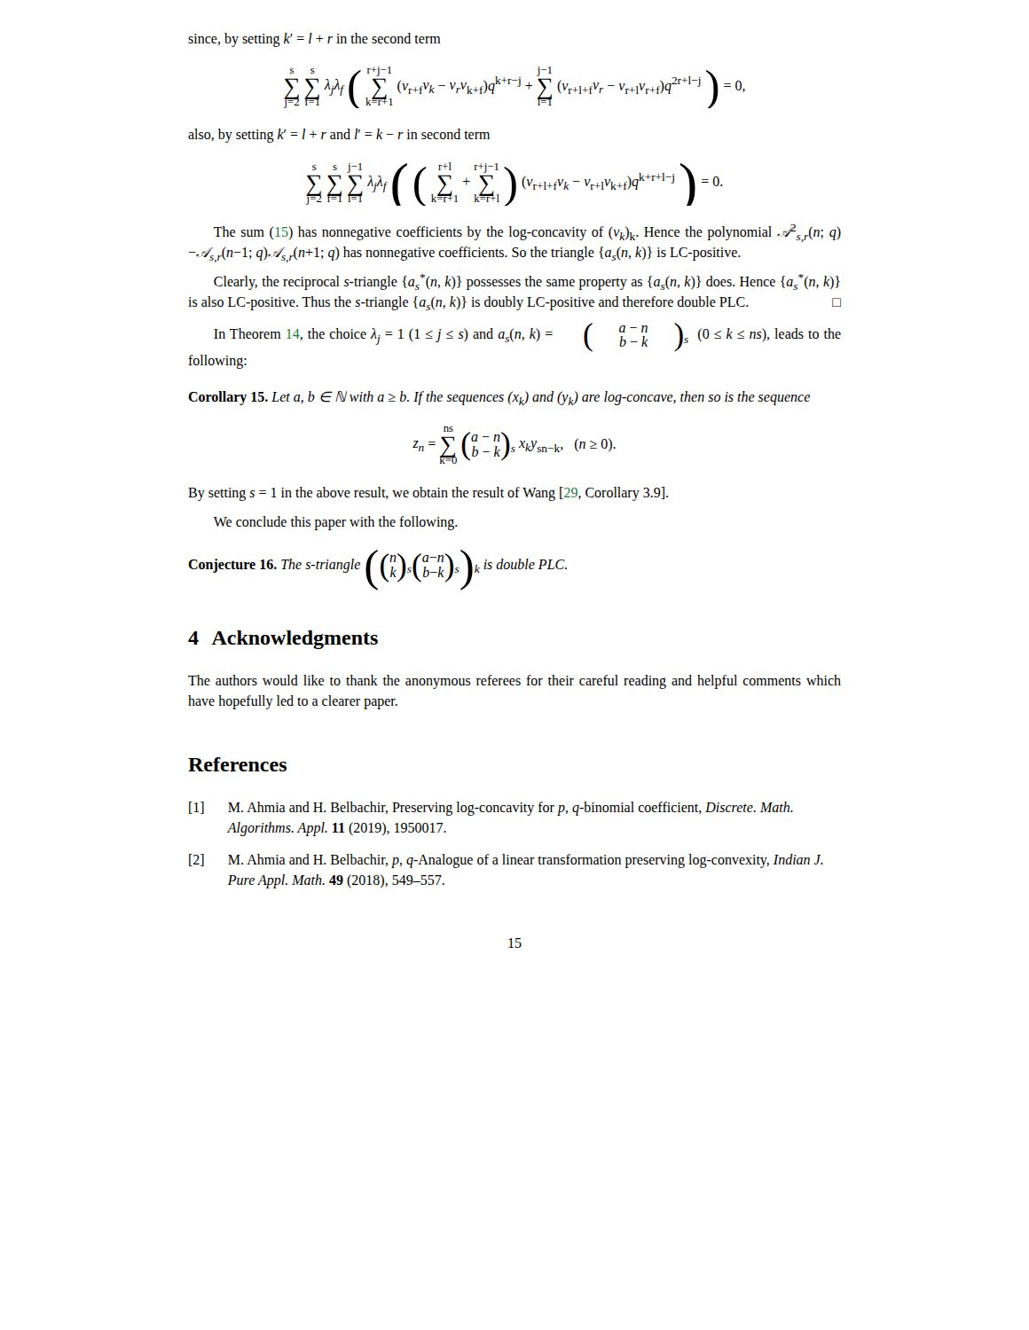since, by setting k′ = l + r in the second term
s∑j=2 s∑f=1 λjλf ( r+j−1∑k=r+1 (vr+fvk − vrvk+f)qk+r−j + j−1∑l=1 (vr+l+fvr − vr+lvr+f)q2r+l−j ) = 0,
also, by setting k′ = l + r and l′ = k − r in second term
s∑j=2 s∑f=1 j−1∑l=1 λjλf ( ( r+l∑k=r+1 + r+j−1∑k=r+l ) (vr+l+fvk − vr+lvk+f)qk+r+l−j ) = 0.
The sum (15) has nonnegative coefficients by the log-concavity of (vk)k. Hence the polynomial 𝒜2s,r(n; q)−𝒜s,r(n−1; q)𝒜s,r(n+1; q) has nonnegative coefficients. So the triangle {as(n, k)} is LC-positive.
Clearly, the reciprocal s-triangle {as*(n, k)} possesses the same property as {as(n, k)} does. Hence {as*(n, k)} is also LC-positive. Thus the s-triangle {as(n, k)} is doubly LC-positive and therefore double PLC. □
In Theorem 14, the choice λj = 1 (1 ≤ j ≤ s) and as(n, k) = (a − n b − k)s (0 ≤ k ≤ ns), leads to the following:
Corollary 15. Let a, b ∈ ℕ with a ≥ b. If the sequences (xk) and (yk) are log-concave, then so is the sequence
zn = ns∑k=0 (a − n b − k)s xkysn−k, (n ≥ 0).
By setting s = 1 in the above result, we obtain the result of Wang [29, Corollary 3.9].
We conclude this paper with the following.
Conjecture 16. The s-triangle ((nk)s(a−n b−k)s)k is double PLC.
4 Acknowledgments
The authors would like to thank the anonymous referees for their careful reading and helpful comments which have hopefully led to a clearer paper.
References
[1] M. Ahmia and H. Belbachir, Preserving log-concavity for p, q-binomial coefficient, Discrete. Math. Algorithms. Appl. 11 (2019), 1950017.
[2] M. Ahmia and H. Belbachir, p, q-Analogue of a linear transformation preserving log-convexity, Indian J. Pure Appl. Math. 49 (2018), 549–557.
15